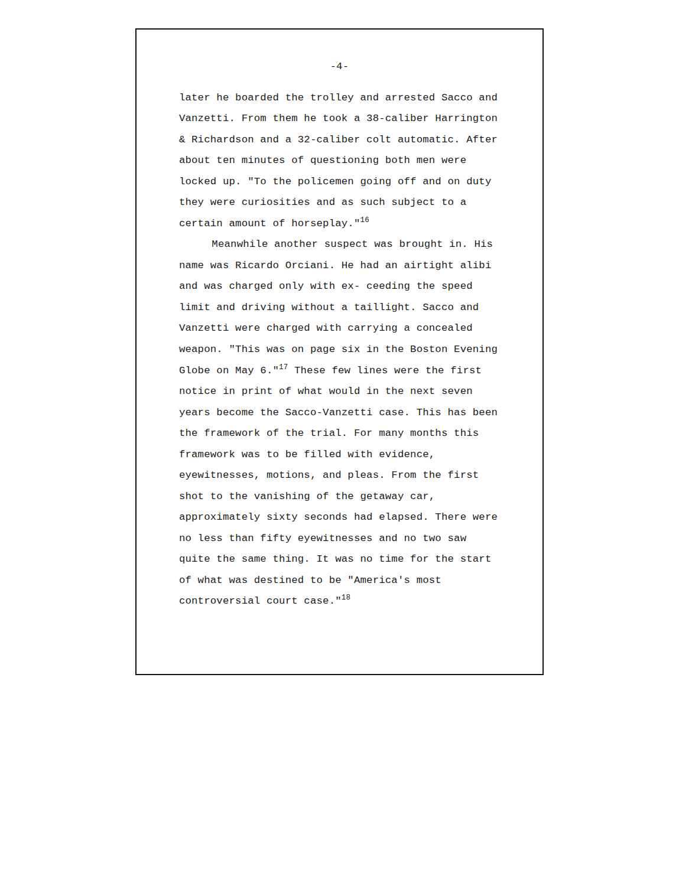-4-
later he boarded the trolley and arrested Sacco and Vanzetti. From them he took a 38-caliber Harrington & Richardson and a 32-caliber colt automatic. After about ten minutes of questioning both men were locked up. "To the policemen going off and on duty they were curiosities and as such subject to a certain amount of horseplay."16
Meanwhile another suspect was brought in. His name was Ricardo Orciani. He had an airtight alibi and was charged only with ex- ceeding the speed limit and driving without a taillight. Sacco and Vanzetti were charged with carrying a concealed weapon. "This was on page six in the Boston Evening Globe on May 6."17 These few lines were the first notice in print of what would in the next seven years become the Sacco-Vanzetti case. This has been the framework of the trial. For many months this framework was to be filled with evidence, eyewitnesses, motions, and pleas. From the first shot to the vanishing of the getaway car, approximately sixty seconds had elapsed. There were no less than fifty eyewitnesses and no two saw quite the same thing. It was no time for the start of what was destined to be "America's most controversial court case."18